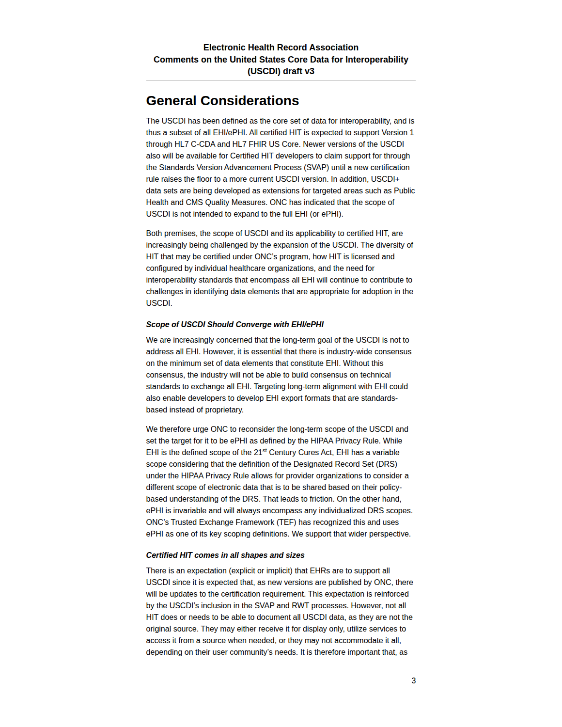Electronic Health Record Association Comments on the United States Core Data for Interoperability (USCDI) draft v3
General Considerations
The USCDI has been defined as the core set of data for interoperability, and is thus a subset of all EHI/ePHI. All certified HIT is expected to support Version 1 through HL7 C-CDA and HL7 FHIR US Core. Newer versions of the USCDI also will be available for Certified HIT developers to claim support for through the Standards Version Advancement Process (SVAP) until a new certification rule raises the floor to a more current USCDI version. In addition, USCDI+ data sets are being developed as extensions for targeted areas such as Public Health and CMS Quality Measures. ONC has indicated that the scope of USCDI is not intended to expand to the full EHI (or ePHI).
Both premises, the scope of USCDI and its applicability to certified HIT, are increasingly being challenged by the expansion of the USCDI. The diversity of HIT that may be certified under ONC’s program, how HIT is licensed and configured by individual healthcare organizations, and the need for interoperability standards that encompass all EHI will continue to contribute to challenges in identifying data elements that are appropriate for adoption in the USCDI.
Scope of USCDI Should Converge with EHI/ePHI
We are increasingly concerned that the long-term goal of the USCDI is not to address all EHI. However, it is essential that there is industry-wide consensus on the minimum set of data elements that constitute EHI. Without this consensus, the industry will not be able to build consensus on technical standards to exchange all EHI. Targeting long-term alignment with EHI could also enable developers to develop EHI export formats that are standards-based instead of proprietary.
We therefore urge ONC to reconsider the long-term scope of the USCDI and set the target for it to be ePHI as defined by the HIPAA Privacy Rule. While EHI is the defined scope of the 21st Century Cures Act, EHI has a variable scope considering that the definition of the Designated Record Set (DRS) under the HIPAA Privacy Rule allows for provider organizations to consider a different scope of electronic data that is to be shared based on their policy-based understanding of the DRS. That leads to friction. On the other hand, ePHI is invariable and will always encompass any individualized DRS scopes. ONC’s Trusted Exchange Framework (TEF) has recognized this and uses ePHI as one of its key scoping definitions. We support that wider perspective.
Certified HIT comes in all shapes and sizes
There is an expectation (explicit or implicit) that EHRs are to support all USCDI since it is expected that, as new versions are published by ONC, there will be updates to the certification requirement. This expectation is reinforced by the USCDI’s inclusion in the SVAP and RWT processes. However, not all HIT does or needs to be able to document all USCDI data, as they are not the original source. They may either receive it for display only, utilize services to access it from a source when needed, or they may not accommodate it all, depending on their user community’s needs. It is therefore important that, as
3